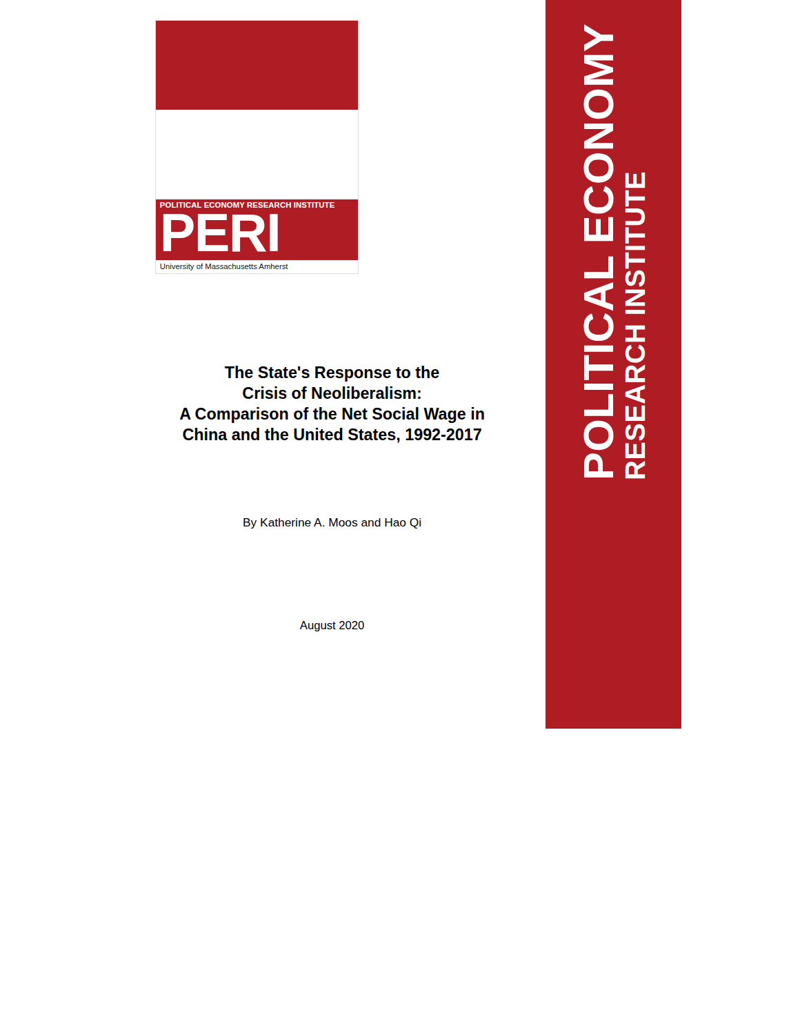POLITICAL ECONOMY
RESEARCH INSTITUTE
POLITICAL ECONOMY RESEARCH INSTITUTE
PERI
University of Massachusetts Amherst
The State's Response to the
Crisis of Neoliberalism:
A Comparison of the Net Social Wage in
China and the United States, 1992-2017
By Katherine A. Moos and Hao Qi
August 2020
WORKINGPAPER SERIES
Number 522